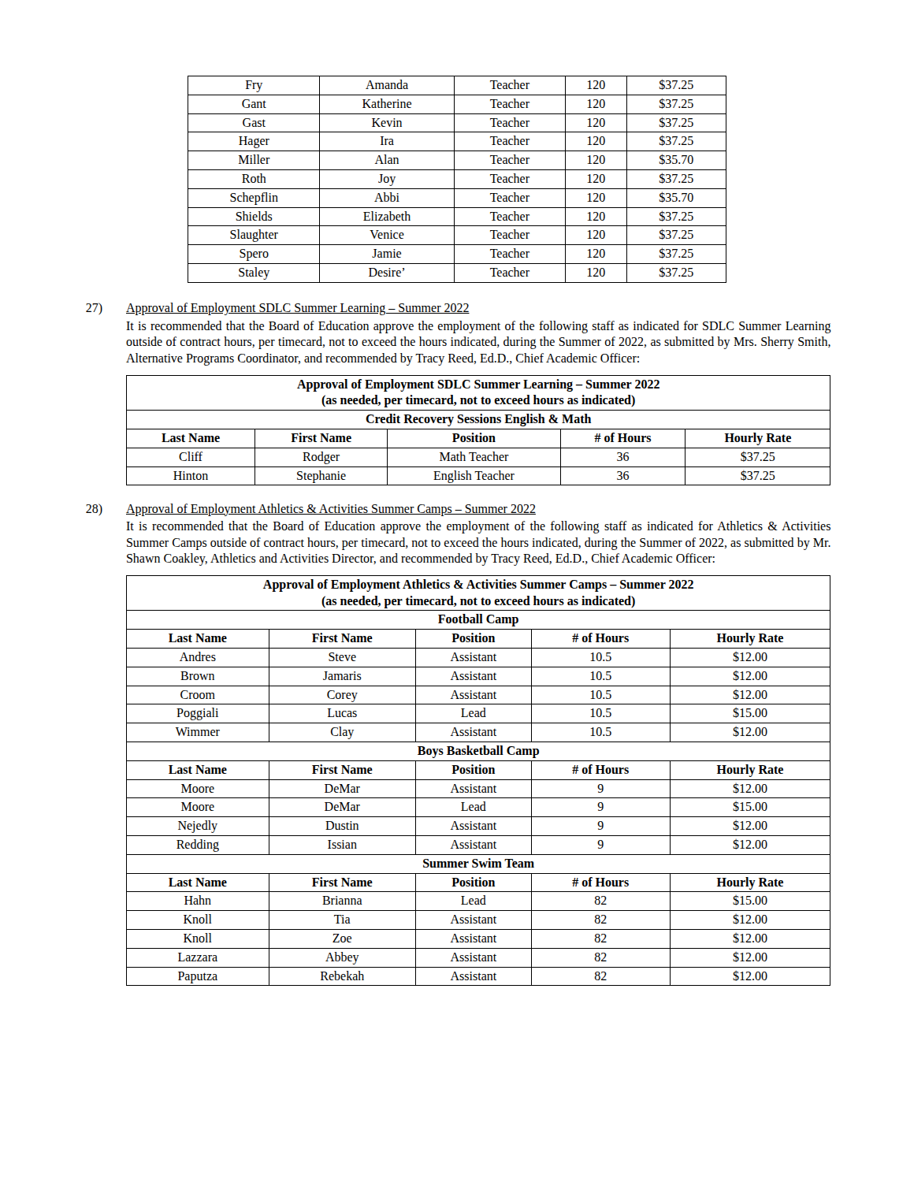| Fry | Amanda | Teacher | 120 | $37.25 |
| Gant | Katherine | Teacher | 120 | $37.25 |
| Gast | Kevin | Teacher | 120 | $37.25 |
| Hager | Ira | Teacher | 120 | $37.25 |
| Miller | Alan | Teacher | 120 | $35.70 |
| Roth | Joy | Teacher | 120 | $37.25 |
| Schepflin | Abbi | Teacher | 120 | $35.70 |
| Shields | Elizabeth | Teacher | 120 | $37.25 |
| Slaughter | Venice | Teacher | 120 | $37.25 |
| Spero | Jamie | Teacher | 120 | $37.25 |
| Staley | Desire’ | Teacher | 120 | $37.25 |
27)
Approval of Employment SDLC Summer Learning – Summer 2022
It is recommended that the Board of Education approve the employment of the following staff as indicated for SDLC Summer Learning outside of contract hours, per timecard, not to exceed the hours indicated, during the Summer of 2022, as submitted by Mrs. Sherry Smith, Alternative Programs Coordinator, and recommended by Tracy Reed, Ed.D., Chief Academic Officer:
| Approval of Employment SDLC Summer Learning – Summer 2022 (as needed, per timecard, not to exceed hours as indicated) |
| Credit Recovery Sessions English & Math |
| Last Name | First Name | Position | # of Hours | Hourly Rate |
| Cliff | Rodger | Math Teacher | 36 | $37.25 |
| Hinton | Stephanie | English Teacher | 36 | $37.25 |
28)
Approval of Employment Athletics & Activities Summer Camps – Summer 2022
It is recommended that the Board of Education approve the employment of the following staff as indicated for Athletics & Activities Summer Camps outside of contract hours, per timecard, not to exceed the hours indicated, during the Summer of 2022, as submitted by Mr. Shawn Coakley, Athletics and Activities Director, and recommended by Tracy Reed, Ed.D., Chief Academic Officer:
| Approval of Employment Athletics & Activities Summer Camps – Summer 2022 (as needed, per timecard, not to exceed hours as indicated) |
| Football Camp |
| Last Name | First Name | Position | # of Hours | Hourly Rate |
| Andres | Steve | Assistant | 10.5 | $12.00 |
| Brown | Jamaris | Assistant | 10.5 | $12.00 |
| Croom | Corey | Assistant | 10.5 | $12.00 |
| Poggiali | Lucas | Lead | 10.5 | $15.00 |
| Wimmer | Clay | Assistant | 10.5 | $12.00 |
| Boys Basketball Camp |
| Last Name | First Name | Position | # of Hours | Hourly Rate |
| Moore | DeMar | Assistant | 9 | $12.00 |
| Moore | DeMar | Lead | 9 | $15.00 |
| Nejedly | Dustin | Assistant | 9 | $12.00 |
| Redding | Issian | Assistant | 9 | $12.00 |
| Summer Swim Team |
| Last Name | First Name | Position | # of Hours | Hourly Rate |
| Hahn | Brianna | Lead | 82 | $15.00 |
| Knoll | Tia | Assistant | 82 | $12.00 |
| Knoll | Zoe | Assistant | 82 | $12.00 |
| Lazzara | Abbey | Assistant | 82 | $12.00 |
| Paputza | Rebekah | Assistant | 82 | $12.00 |